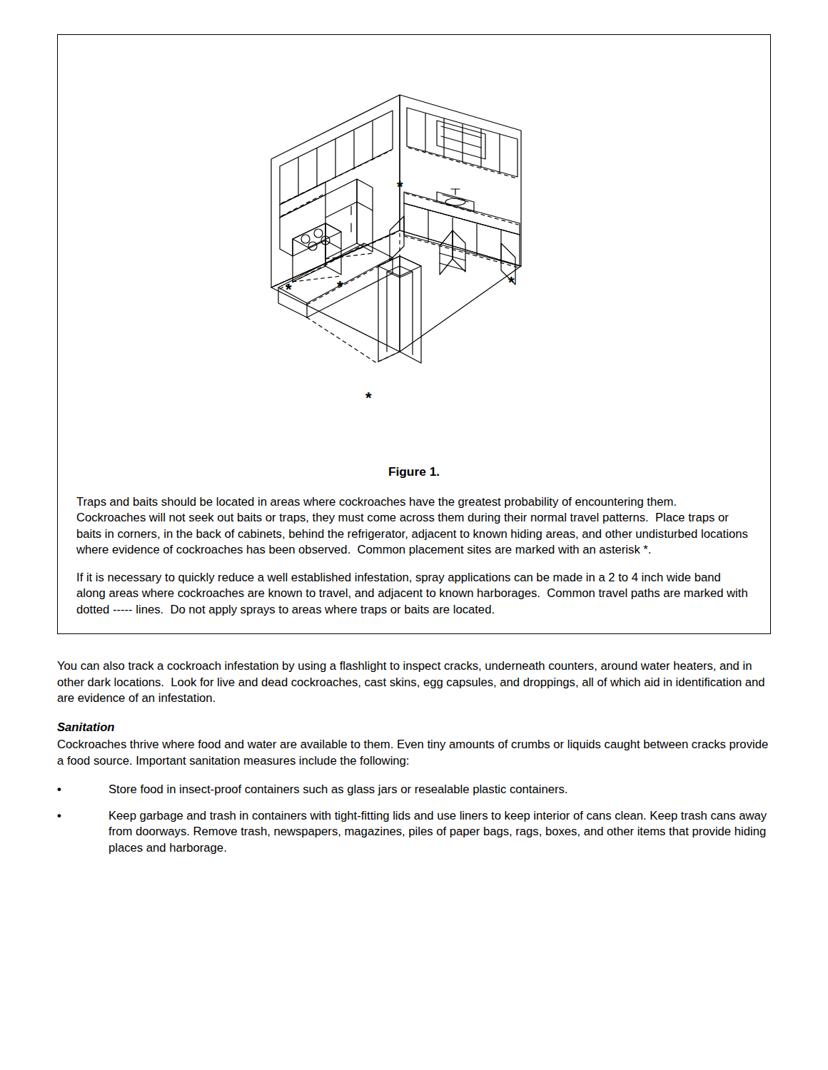* * * * *
Figure 1.
Traps and baits should be located in areas where cockroaches have the greatest probability of encountering them. Cockroaches will not seek out baits or traps, they must come across them during their normal travel patterns. Place traps or baits in corners, in the back of cabinets, behind the refrigerator, adjacent to known hiding areas, and other undisturbed locations where evidence of cockroaches has been observed. Common placement sites are marked with an asterisk *.
If it is necessary to quickly reduce a well established infestation, spray applications can be made in a 2 to 4 inch wide band along areas where cockroaches are known to travel, and adjacent to known harborages. Common travel paths are marked with dotted ----- lines. Do not apply sprays to areas where traps or baits are located.
You can also track a cockroach infestation by using a flashlight to inspect cracks, underneath counters, around water heaters, and in other dark locations. Look for live and dead cockroaches, cast skins, egg capsules, and droppings, all of which aid in identification and are evidence of an infestation.
Sanitation
Cockroaches thrive where food and water are available to them. Even tiny amounts of crumbs or liquids caught between cracks provide a food source. Important sanitation measures include the following:
• Store food in insect-proof containers such as glass jars or resealable plastic containers.
• Keep garbage and trash in containers with tight-fitting lids and use liners to keep interior of cans clean. Keep trash cans away from doorways. Remove trash, newspapers, magazines, piles of paper bags, rags, boxes, and other items that provide hiding places and harborage.